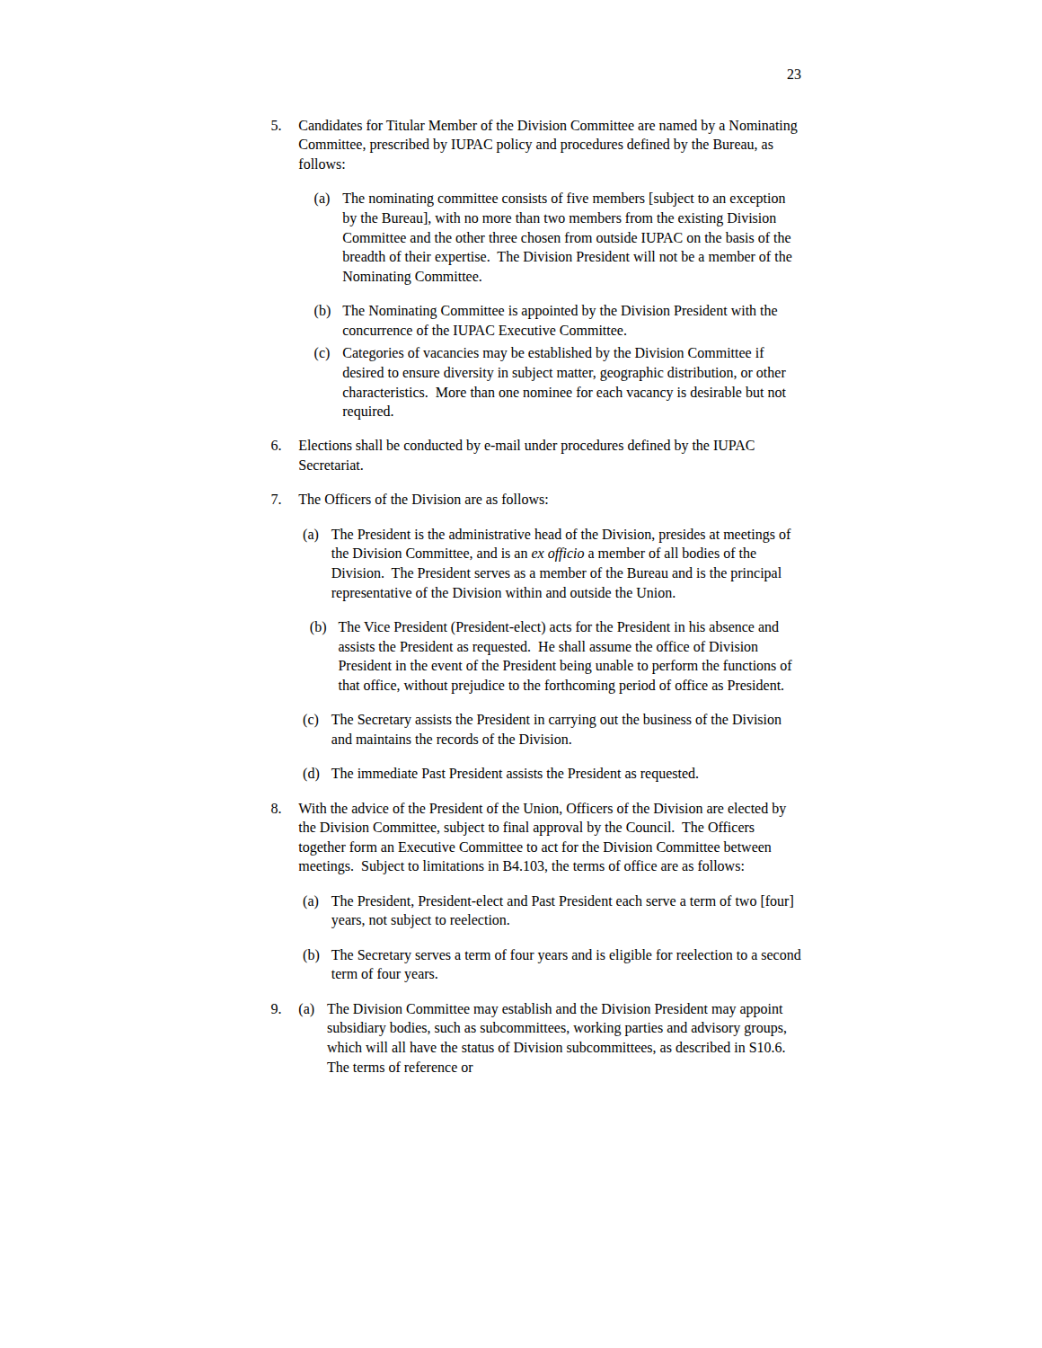23
5.
Candidates for Titular Member of the Division Committee are named by a Nominating Committee, prescribed by IUPAC policy and procedures defined by the Bureau, as follows:
(a)
The nominating committee consists of five members [subject to an exception by the Bureau], with no more than two members from the existing Division Committee and the other three chosen from outside IUPAC on the basis of the breadth of their expertise. The Division President will not be a member of the Nominating Committee.
(b)
The Nominating Committee is appointed by the Division President with the concurrence of the IUPAC Executive Committee.
(c)
Categories of vacancies may be established by the Division Committee if desired to ensure diversity in subject matter, geographic distribution, or other characteristics. More than one nominee for each vacancy is desirable but not required.
6.
Elections shall be conducted by e-mail under procedures defined by the IUPAC Secretariat.
7.
The Officers of the Division are as follows:
(a)
The President is the administrative head of the Division, presides at meetings of the Division Committee, and is an ex officio a member of all bodies of the Division. The President serves as a member of the Bureau and is the principal representative of the Division within and outside the Union.
(b)
The Vice President (President-elect) acts for the President in his absence and assists the President as requested. He shall assume the office of Division President in the event of the President being unable to perform the functions of that office, without prejudice to the forthcoming period of office as President.
(c)
The Secretary assists the President in carrying out the business of the Division and maintains the records of the Division.
(d)
The immediate Past President assists the President as requested.
8.
With the advice of the President of the Union, Officers of the Division are elected by the Division Committee, subject to final approval by the Council. The Officers together form an Executive Committee to act for the Division Committee between meetings. Subject to limitations in B4.103, the terms of office are as follows:
(a)
The President, President-elect and Past President each serve a term of two [four] years, not subject to reelection.
(b)
The Secretary serves a term of four years and is eligible for reelection to a second term of four years.
9.
(a)
The Division Committee may establish and the Division President may appoint subsidiary bodies, such as subcommittees, working parties and advisory groups, which will all have the status of Division subcommittees, as described in S10.6. The terms of reference or